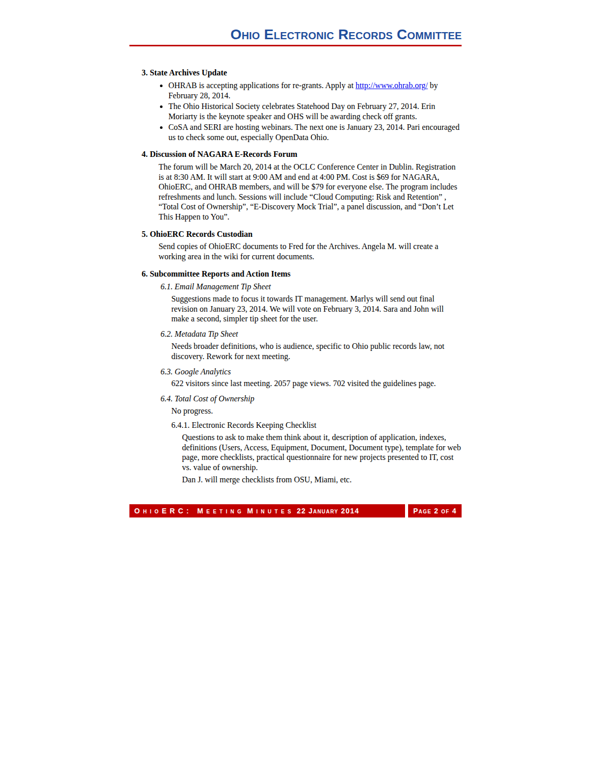Ohio Electronic Records Committee
State Archives Update
OHRAB is accepting applications for re-grants. Apply at http://www.ohrab.org/ by February 28, 2014.
The Ohio Historical Society celebrates Statehood Day on February 27, 2014. Erin Moriarty is the keynote speaker and OHS will be awarding check off grants.
CoSA and SERI are hosting webinars. The next one is January 23, 2014. Pari encouraged us to check some out, especially OpenData Ohio.
Discussion of NAGARA E-Records Forum
The forum will be March 20, 2014 at the OCLC Conference Center in Dublin. Registration is at 8:30 AM. It will start at 9:00 AM and end at 4:00 PM. Cost is $69 for NAGARA, OhioERC, and OHRAB members, and will be $79 for everyone else. The program includes refreshments and lunch. Sessions will include “Cloud Computing: Risk and Retention” , “Total Cost of Ownership”, “E-Discovery Mock Trial”, a panel discussion, and “Don’t Let This Happen to You”.
OhioERC Records Custodian
Send copies of OhioERC documents to Fred for the Archives. Angela M. will create a working area in the wiki for current documents.
Subcommittee Reports and Action Items
Email Management Tip Sheet
Suggestions made to focus it towards IT management. Marlys will send out final revision on January 23, 2014. We will vote on February 3, 2014. Sara and John will make a second, simpler tip sheet for the user.
Metadata Tip Sheet
Needs broader definitions, who is audience, specific to Ohio public records law, not discovery. Rework for next meeting.
Google Analytics
622 visitors since last meeting. 2057 page views. 702 visited the guidelines page.
Total Cost of Ownership
No progress.
6.4.1. Electronic Records Keeping Checklist
Questions to ask to make them think about it, description of application, indexes, definitions (Users, Access, Equipment, Document, Document type), template for web page, more checklists, practical questionnaire for new projects presented to IT, cost vs. value of ownership.
Dan J. will merge checklists from OSU, Miami, etc.
O h i o E R C : M e e t i n g M i n u t e s 22 January 2014
Page 2 of 4